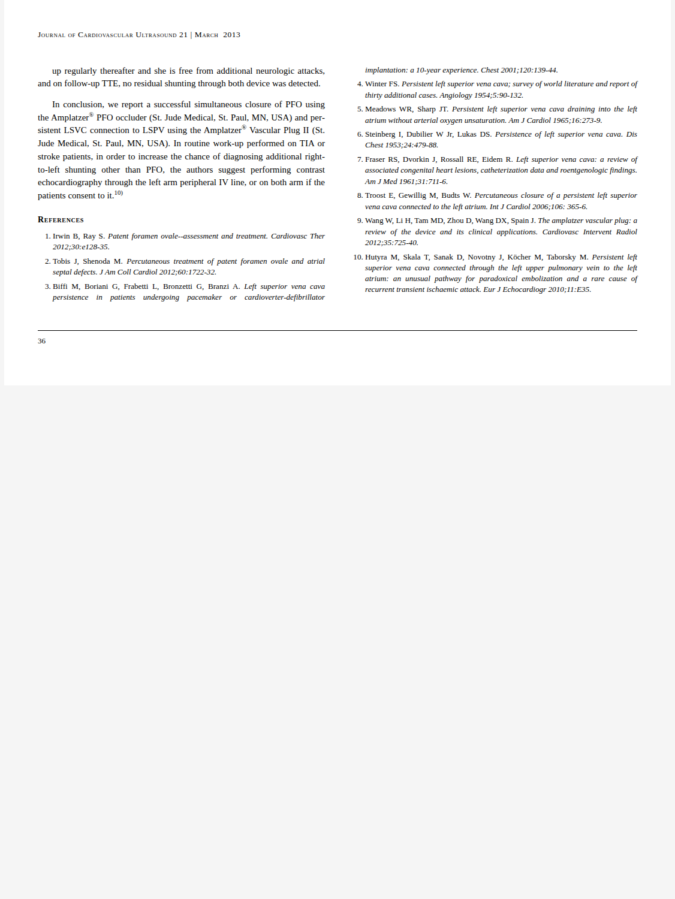Journal of Cardiovascular Ultrasound 21 | March 2013
up regularly thereafter and she is free from additional neurologic attacks, and on follow-up TTE, no residual shunting through both device was detected.
In conclusion, we report a successful simultaneous closure of PFO using the Amplatzer® PFO occluder (St. Jude Medical, St. Paul, MN, USA) and persistent LSVC connection to LSPV using the Amplatzer® Vascular Plug II (St. Jude Medical, St. Paul, MN, USA). In routine work-up performed on TIA or stroke patients, in order to increase the chance of diagnosing additional right-to-left shunting other than PFO, the authors suggest performing contrast echocardiography through the left arm peripheral IV line, or on both arm if the patients consent to it.10)
References
Irwin B, Ray S. Patent foramen ovale--assessment and treatment. Cardiovasc Ther 2012;30:e128-35.
Tobis J, Shenoda M. Percutaneous treatment of patent foramen ovale and atrial septal defects. J Am Coll Cardiol 2012;60:1722-32.
Biffi M, Boriani G, Frabetti L, Bronzetti G, Branzi A. Left superior vena cava persistence in patients undergoing pacemaker or cardioverter-defibrillator implantation: a 10-year experience. Chest 2001;120:139-44.
Winter FS. Persistent left superior vena cava; survey of world literature and report of thirty additional cases. Angiology 1954;5:90-132.
Meadows WR, Sharp JT. Persistent left superior vena cava draining into the left atrium without arterial oxygen unsaturation. Am J Cardiol 1965;16:273-9.
Steinberg I, Dubilier W Jr, Lukas DS. Persistence of left superior vena cava. Dis Chest 1953;24:479-88.
Fraser RS, Dvorkin J, Rossall RE, Eidem R. Left superior vena cava: a review of associated congenital heart lesions, catheterization data and roentgenologic findings. Am J Med 1961;31:711-6.
Troost E, Gewillig M, Budts W. Percutaneous closure of a persistent left superior vena cava connected to the left atrium. Int J Cardiol 2006;106: 365-6.
Wang W, Li H, Tam MD, Zhou D, Wang DX, Spain J. The amplatzer vascular plug: a review of the device and its clinical applications. Cardiovasc Intervent Radiol 2012;35:725-40.
Hutyra M, Skala T, Sanak D, Novotny J, Köcher M, Taborsky M. Persistent left superior vena cava connected through the left upper pulmonary vein to the left atrium: an unusual pathway for paradoxical embolization and a rare cause of recurrent transient ischaemic attack. Eur J Echocardiogr 2010;11:E35.
36